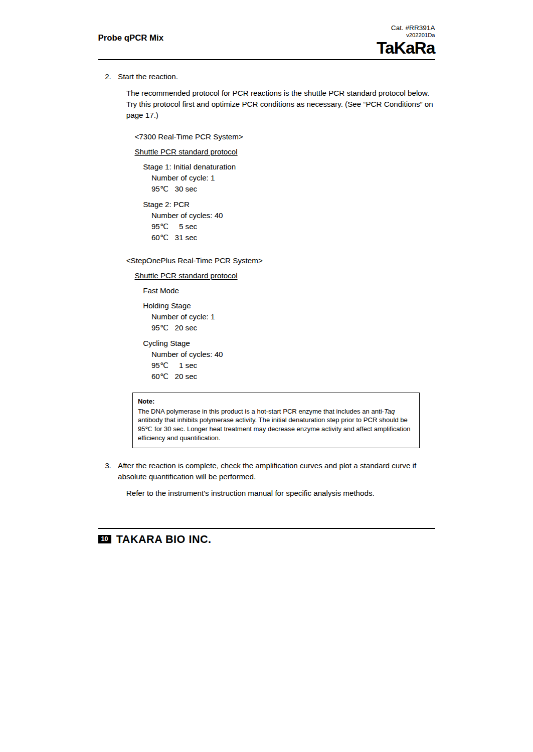Probe qPCR Mix
Cat. #RR391A
v202201Da
TaKaRa
2. Start the reaction.
The recommended protocol for PCR reactions is the shuttle PCR standard protocol below. Try this protocol first and optimize PCR conditions as necessary. (See “PCR Conditions” on page 17.)
<7300 Real-Time PCR System>
Shuttle PCR standard protocol
Stage 1: Initial denaturation
Number of cycle: 1
95℃ 30 sec
Stage 2: PCR
Number of cycles: 40
95℃ 5 sec
60℃ 31 sec
<StepOnePlus Real-Time PCR System>
Shuttle PCR standard protocol
Fast Mode
Holding Stage
Number of cycle: 1
95℃ 20 sec
Cycling Stage
Number of cycles: 40
95℃ 1 sec
60℃ 20 sec
Note:
The DNA polymerase in this product is a hot-start PCR enzyme that includes an anti-Taq antibody that inhibits polymerase activity. The initial denaturation step prior to PCR should be 95℃ for 30 sec. Longer heat treatment may decrease enzyme activity and affect amplification efficiency and quantification.
3. After the reaction is complete, check the amplification curves and plot a standard curve if absolute quantification will be performed.
Refer to the instrument's instruction manual for specific analysis methods.
10 TAKARA BIO INC.